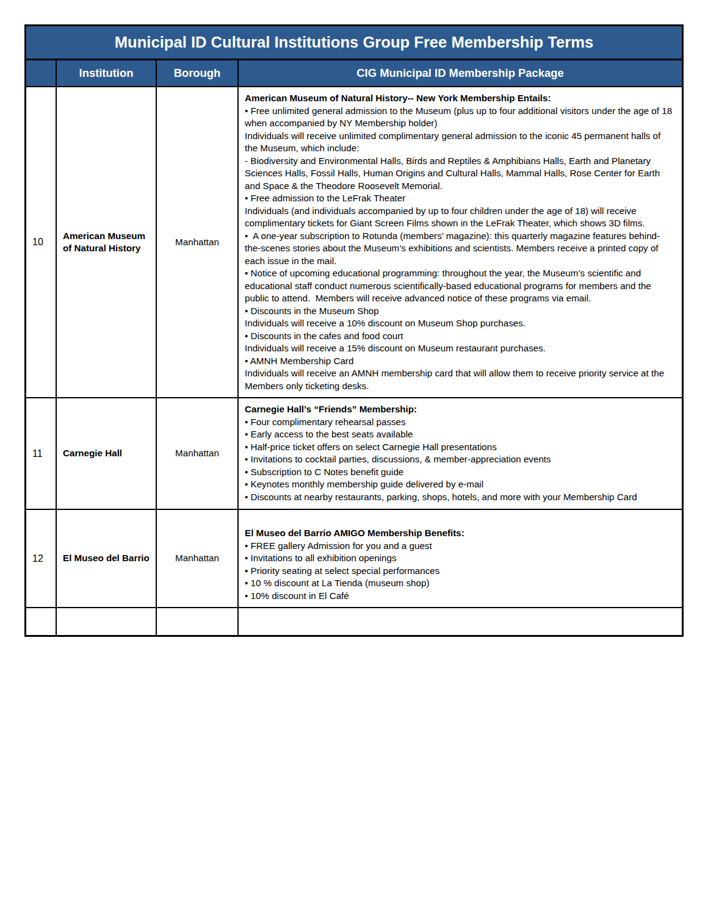Municipal ID Cultural Institutions Group Free Membership Terms
| | Institution | Borough | CIG Municipal ID Membership Package |
| --- | --- | --- | --- |
| 10 | American Museum of Natural History | Manhattan | American Museum of Natural History-- New York Membership Entails: • Free unlimited general admission to the Museum (plus up to four additional visitors under the age of 18 when accompanied by NY Membership holder) Individuals will receive unlimited complimentary general admission to the iconic 45 permanent halls of the Museum, which include: - Biodiversity and Environmental Halls, Birds and Reptiles & Amphibians Halls, Earth and Planetary Sciences Halls, Fossil Halls, Human Origins and Cultural Halls, Mammal Halls, Rose Center for Earth and Space & the Theodore Roosevelt Memorial. • Free admission to the LeFrak Theater Individuals (and individuals accompanied by up to four children under the age of 18) will receive complimentary tickets for Giant Screen Films shown in the LeFrak Theater, which shows 3D films. • A one-year subscription to Rotunda (members’ magazine): this quarterly magazine features behind-the-scenes stories about the Museum’s exhibitions and scientists. Members receive a printed copy of each issue in the mail. • Notice of upcoming educational programming: throughout the year, the Museum’s scientific and educational staff conduct numerous scientifically-based educational programs for members and the public to attend. Members will receive advanced notice of these programs via email. • Discounts in the Museum Shop Individuals will receive a 10% discount on Museum Shop purchases. • Discounts in the cafes and food court Individuals will receive a 15% discount on Museum restaurant purchases. • AMNH Membership Card Individuals will receive an AMNH membership card that will allow them to receive priority service at the Members only ticketing desks. |
| 11 | Carnegie Hall | Manhattan | Carnegie Hall’s “Friends” Membership: • Four complimentary rehearsal passes • Early access to the best seats available • Half-price ticket offers on select Carnegie Hall presentations • Invitations to cocktail parties, discussions, & member-appreciation events • Subscription to C Notes benefit guide • Keynotes monthly membership guide delivered by e-mail • Discounts at nearby restaurants, parking, shops, hotels, and more with your Membership Card |
| 12 | El Museo del Barrio | Manhattan | El Museo del Barrio AMIGO Membership Benefits: • FREE gallery Admission for you and a guest • Invitations to all exhibition openings • Priority seating at select special performances • 10 % discount at La Tienda (museum shop) • 10% discount in El Café |